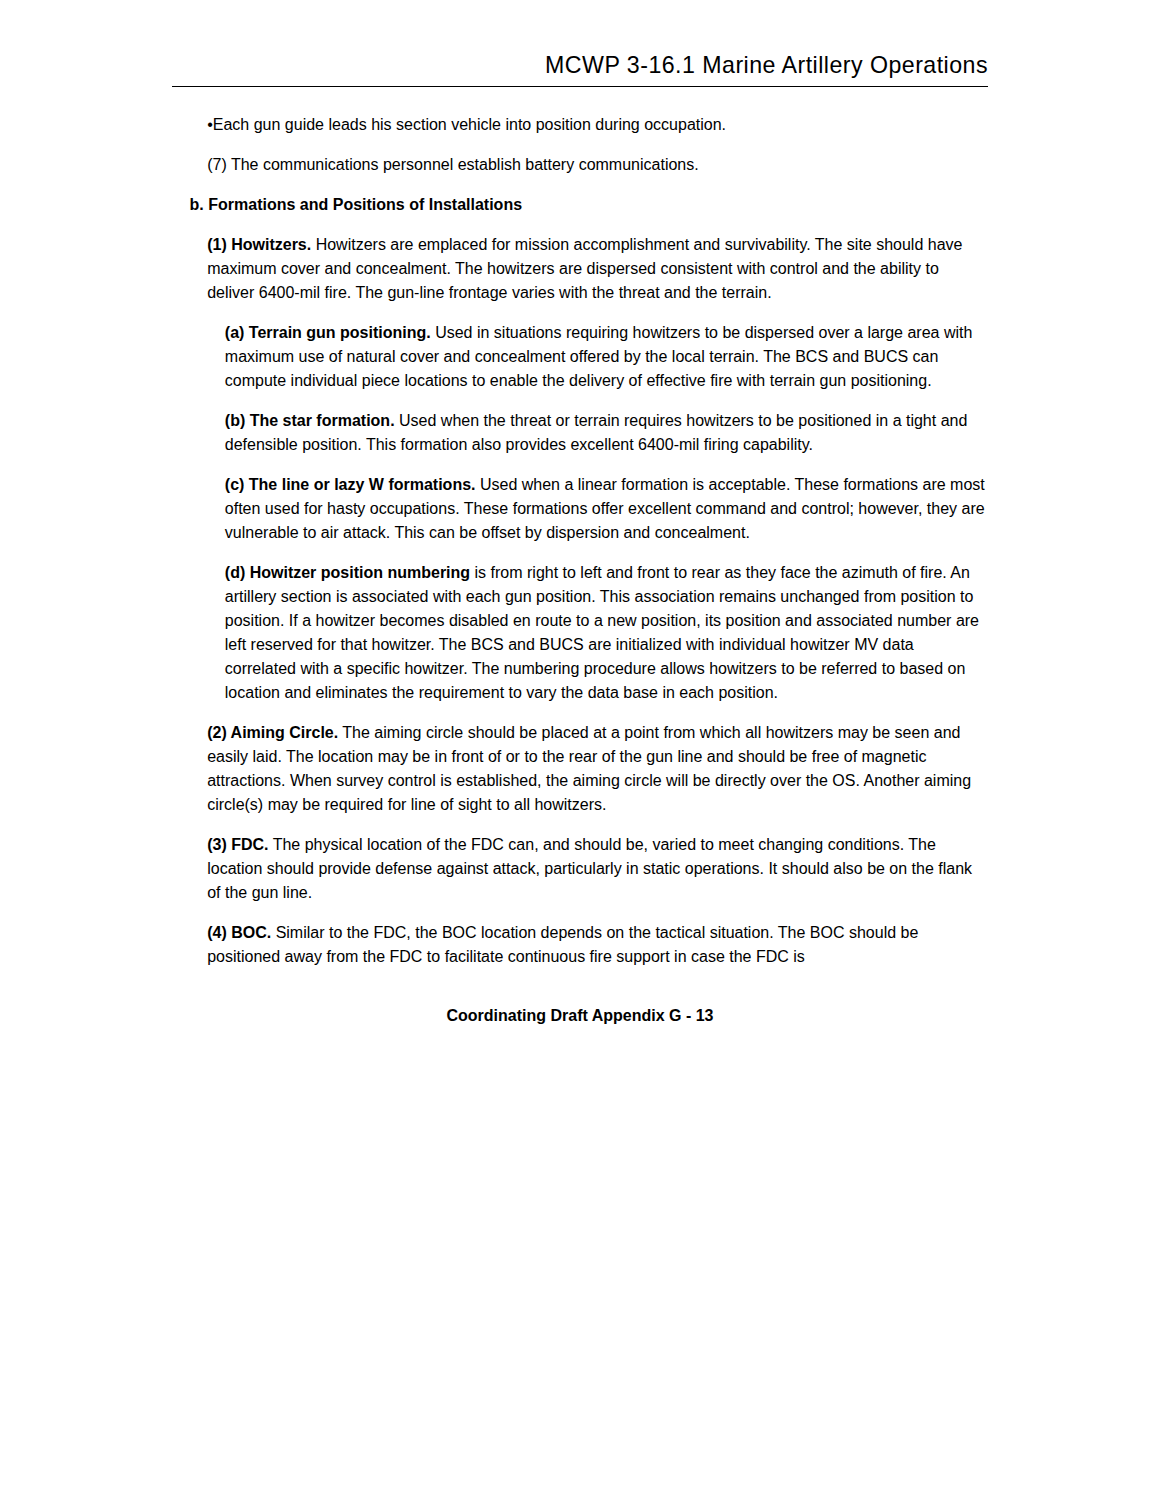MCWP 3-16.1 Marine Artillery Operations
•Each gun guide leads his section vehicle into position during occupation.
(7) The communications personnel establish battery communications.
b. Formations and Positions of Installations
(1) Howitzers. Howitzers are emplaced for mission accomplishment and survivability. The site should have maximum cover and concealment. The howitzers are dispersed consistent with control and the ability to deliver 6400-mil fire. The gun-line frontage varies with the threat and the terrain.
(a) Terrain gun positioning. Used in situations requiring howitzers to be dispersed over a large area with maximum use of natural cover and concealment offered by the local terrain. The BCS and BUCS can compute individual piece locations to enable the delivery of effective fire with terrain gun positioning.
(b) The star formation. Used when the threat or terrain requires howitzers to be positioned in a tight and defensible position. This formation also provides excellent 6400-mil firing capability.
(c) The line or lazy W formations. Used when a linear formation is acceptable. These formations are most often used for hasty occupations. These formations offer excellent command and control; however, they are vulnerable to air attack. This can be offset by dispersion and concealment.
(d) Howitzer position numbering is from right to left and front to rear as they face the azimuth of fire. An artillery section is associated with each gun position. This association remains unchanged from position to position. If a howitzer becomes disabled en route to a new position, its position and associated number are left reserved for that howitzer. The BCS and BUCS are initialized with individual howitzer MV data correlated with a specific howitzer. The numbering procedure allows howitzers to be referred to based on location and eliminates the requirement to vary the data base in each position.
(2) Aiming Circle. The aiming circle should be placed at a point from which all howitzers may be seen and easily laid. The location may be in front of or to the rear of the gun line and should be free of magnetic attractions. When survey control is established, the aiming circle will be directly over the OS. Another aiming circle(s) may be required for line of sight to all howitzers.
(3) FDC. The physical location of the FDC can, and should be, varied to meet changing conditions. The location should provide defense against attack, particularly in static operations. It should also be on the flank of the gun line.
(4) BOC. Similar to the FDC, the BOC location depends on the tactical situation. The BOC should be positioned away from the FDC to facilitate continuous fire support in case the FDC is
Coordinating Draft Appendix G - 13